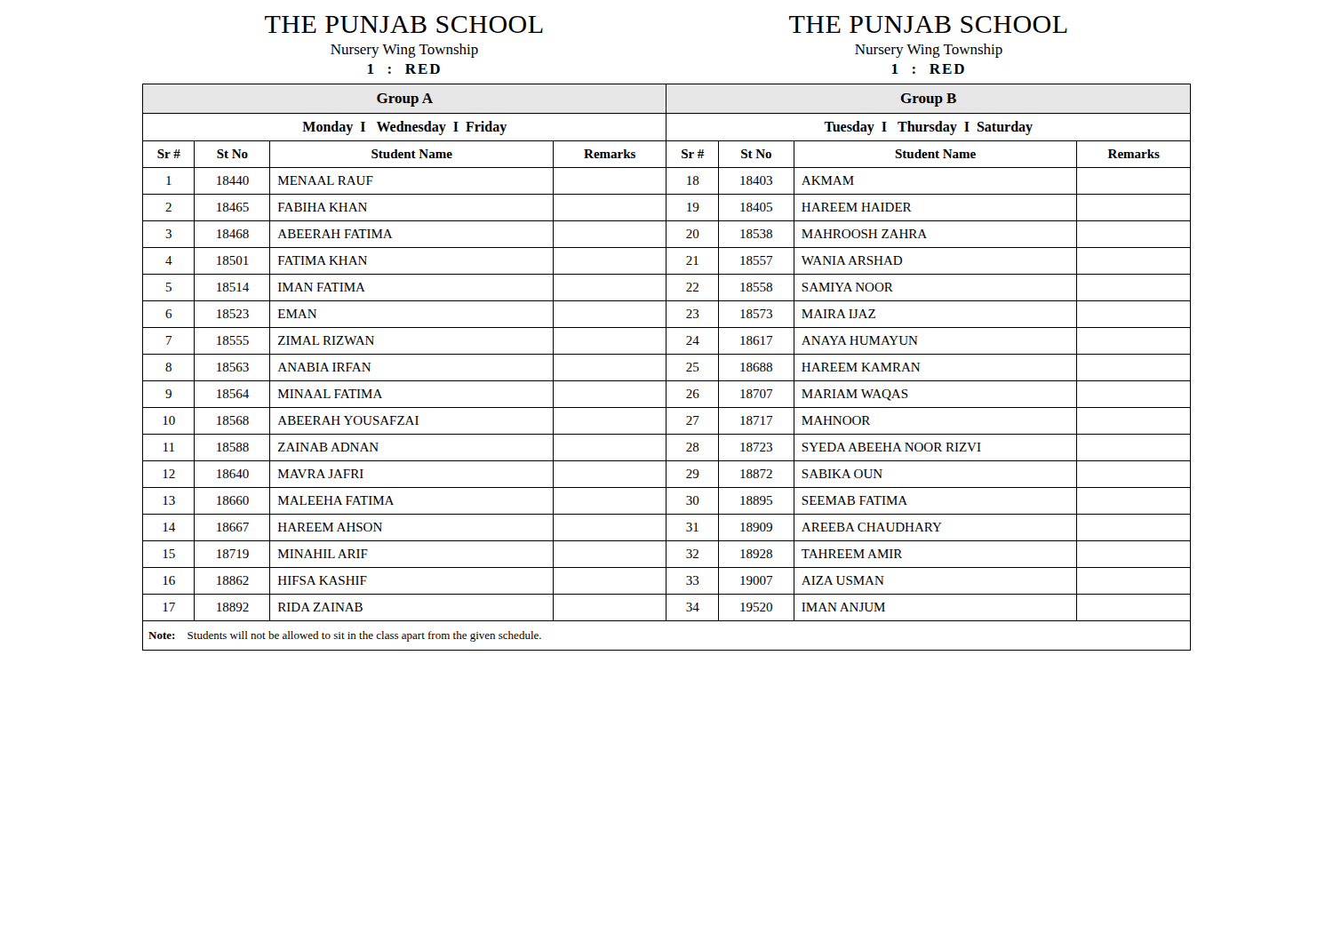THE PUNJAB SCHOOL
Nursery Wing Township
1 : RED
THE PUNJAB SCHOOL
Nursery Wing Township
1 : RED
| Group A | Group B |
| --- | --- |
| Monday I Wednesday I Friday | Tuesday I Thursday I Saturday |
| Sr # | St No | Student Name | Remarks | Sr # | St No | Student Name | Remarks |
| 1 | 18440 | MENAAL RAUF | | 18 | 18403 | AKMAM | |
| 2 | 18465 | FABIHA KHAN | | 19 | 18405 | HAREEM HAIDER | |
| 3 | 18468 | ABEERAH FATIMA | | 20 | 18538 | MAHROOSH ZAHRA | |
| 4 | 18501 | FATIMA KHAN | | 21 | 18557 | WANIA ARSHAD | |
| 5 | 18514 | IMAN FATIMA | | 22 | 18558 | SAMIYA NOOR | |
| 6 | 18523 | EMAN | | 23 | 18573 | MAIRA IJAZ | |
| 7 | 18555 | ZIMAL RIZWAN | | 24 | 18617 | ANAYA HUMAYUN | |
| 8 | 18563 | ANABIA IRFAN | | 25 | 18688 | HAREEM KAMRAN | |
| 9 | 18564 | MINAAL FATIMA | | 26 | 18707 | MARIAM WAQAS | |
| 10 | 18568 | ABEERAH YOUSAFZAI | | 27 | 18717 | MAHNOOR | |
| 11 | 18588 | ZAINAB ADNAN | | 28 | 18723 | SYEDA ABEEHA NOOR RIZVI | |
| 12 | 18640 | MAVRA JAFRI | | 29 | 18872 | SABIKA OUN | |
| 13 | 18660 | MALEEHA FATIMA | | 30 | 18895 | SEEMAB FATIMA | |
| 14 | 18667 | HAREEM AHSON | | 31 | 18909 | AREEBA CHAUDHARY | |
| 15 | 18719 | MINAHIL ARIF | | 32 | 18928 | TAHREEM AMIR | |
| 16 | 18862 | HIFSA KASHIF | | 33 | 19007 | AIZA USMAN | |
| 17 | 18892 | RIDA ZAINAB | | 34 | 19520 | IMAN ANJUM | |
| Note: Students will not be allowed to sit in the class apart from the given schedule. |